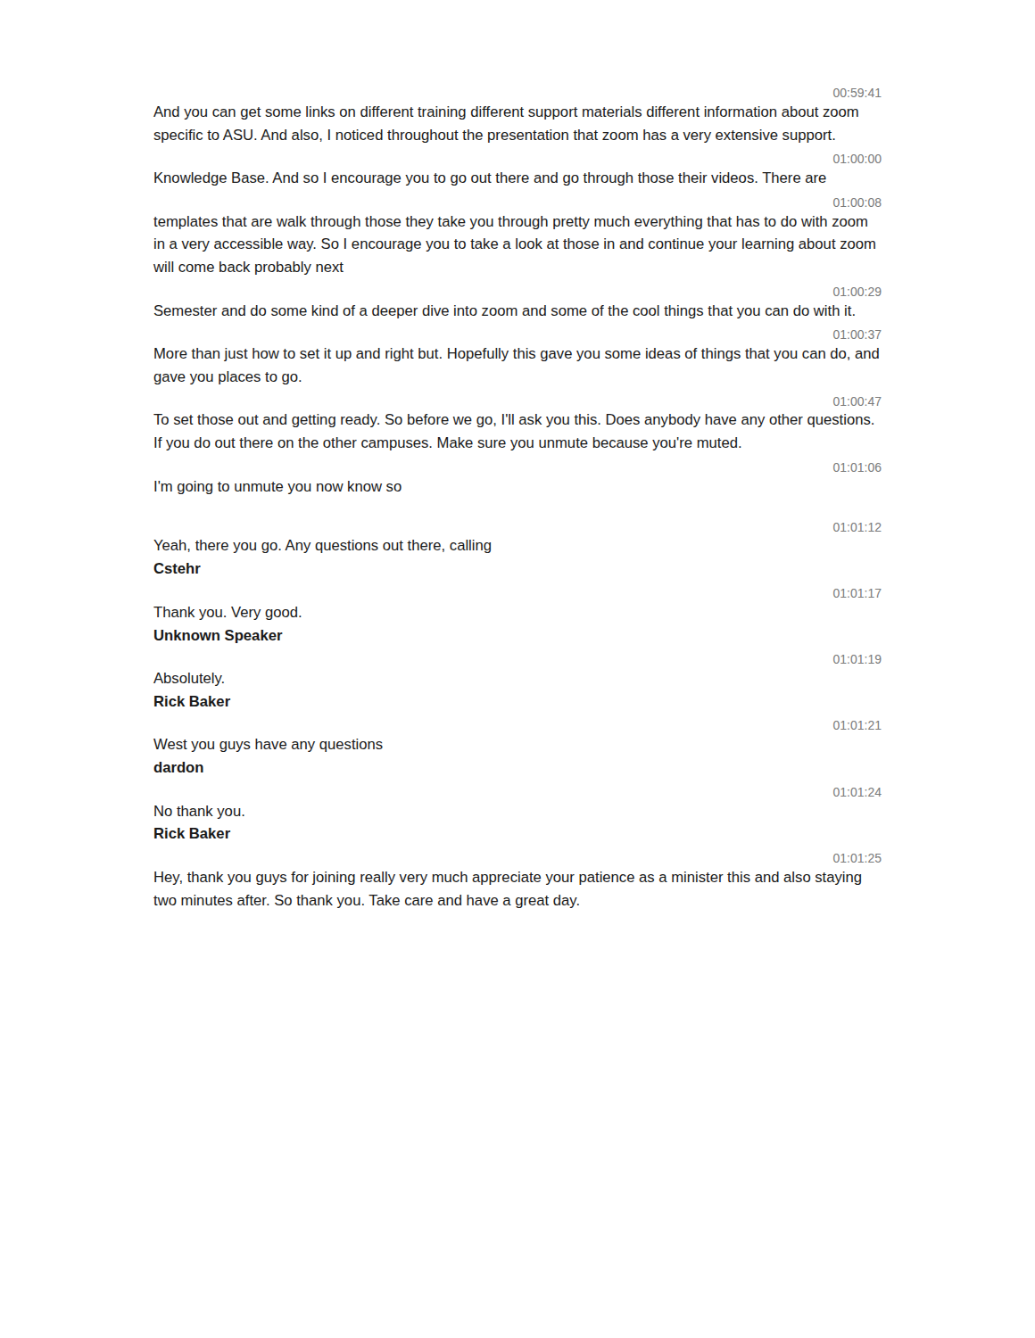00:59:41
And you can get some links on different training different support materials different information about zoom specific to ASU. And also, I noticed throughout the presentation that zoom has a very extensive support.
01:00:00
Knowledge Base. And so I encourage you to go out there and go through those their videos. There are
01:00:08
templates that are walk through those they take you through pretty much everything that has to do with zoom in a very accessible way. So I encourage you to take a look at those in and continue your learning about zoom will come back probably next
01:00:29
Semester and do some kind of a deeper dive into zoom and some of the cool things that you can do with it.
01:00:37
More than just how to set it up and right but. Hopefully this gave you some ideas of things that you can do, and gave you places to go.
01:00:47
To set those out and getting ready. So before we go, I'll ask you this. Does anybody have any other questions. If you do out there on the other campuses. Make sure you unmute because you're muted.
01:01:06
I'm going to unmute you now know so
01:01:12
Yeah, there you go. Any questions out there, calling
Cstehr
01:01:17
Thank you. Very good.
Unknown Speaker
01:01:19
Absolutely.
Rick Baker
01:01:21
West you guys have any questions
dardon
01:01:24
No thank you.
Rick Baker
01:01:25
Hey, thank you guys for joining really very much appreciate your patience as a minister this and also staying two minutes after. So thank you. Take care and have a great day.